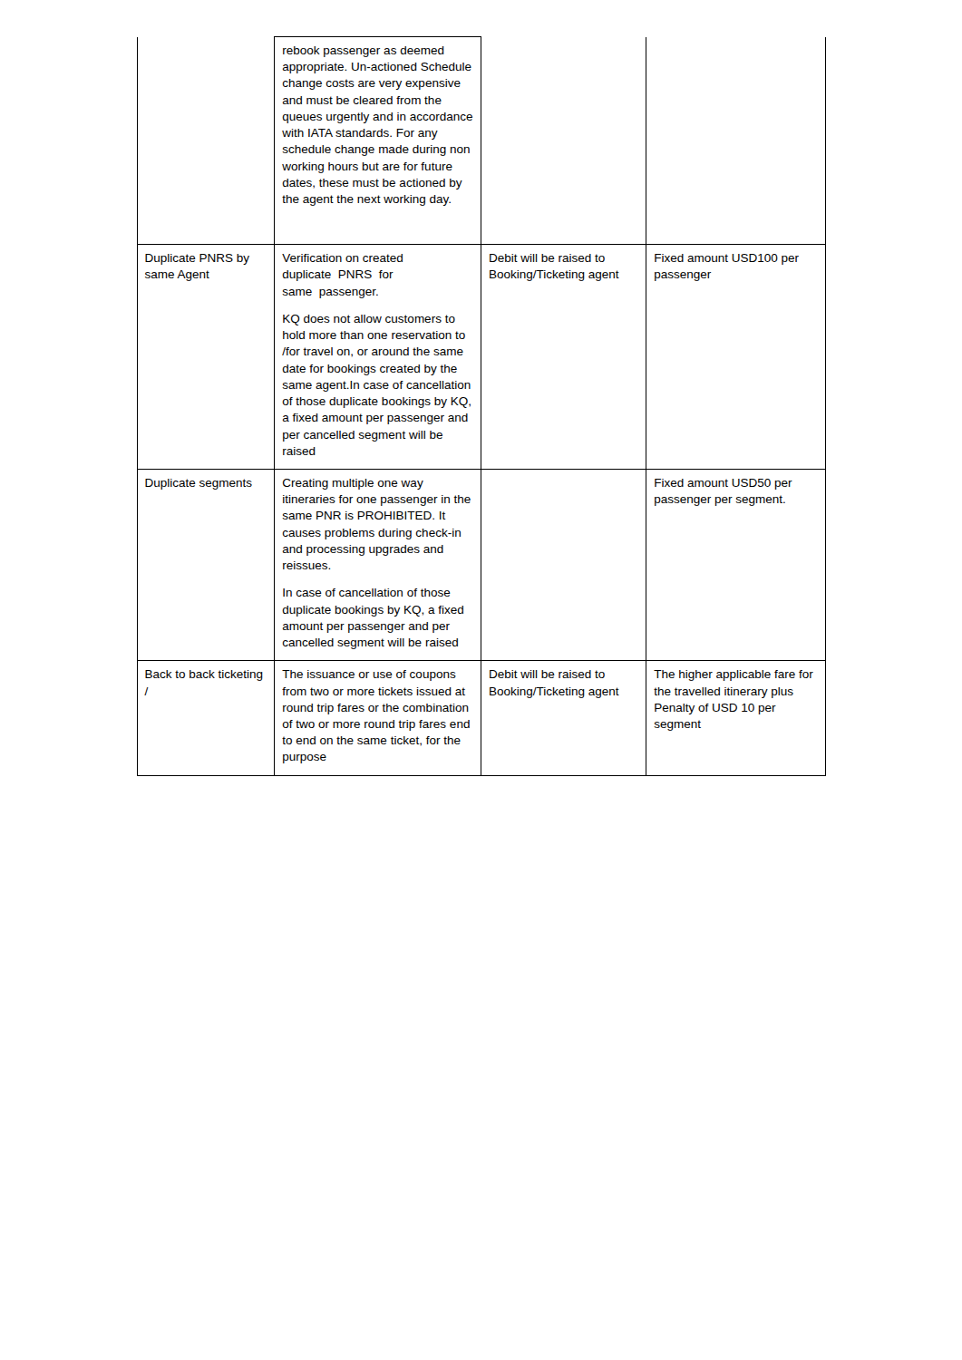| | rebook passenger as deemed appropriate. Un-actioned Schedule change costs are very expensive and must be cleared from the queues urgently and in accordance with IATA standards. For any schedule change made during non working hours but are for future dates, these must be actioned by the agent the next working day. | | |
| Duplicate PNRS by same Agent | Verification on created duplicate PNRS for same passenger. KQ does not allow customers to hold more than one reservation to /for travel on, or around the same date for bookings created by the same agent.In case of cancellation of those duplicate bookings by KQ, a fixed amount per passenger and per cancelled segment will be raised | Debit will be raised to Booking/Ticketing agent | Fixed amount USD100 per passenger |
| Duplicate segments | Creating multiple one way itineraries for one passenger in the same PNR is PROHIBITED. It causes problems during check-in and processing upgrades and reissues. In case of cancellation of those duplicate bookings by KQ, a fixed amount per passenger and per cancelled segment will be raised | | Fixed amount USD50 per passenger per segment. |
| Back to back ticketing / | The issuance or use of coupons from two or more tickets issued at round trip fares or the combination of two or more round trip fares end to end on the same ticket, for the purpose | Debit will be raised to Booking/Ticketing agent | The higher applicable fare for the travelled itinerary plus Penalty of USD 10 per segment |